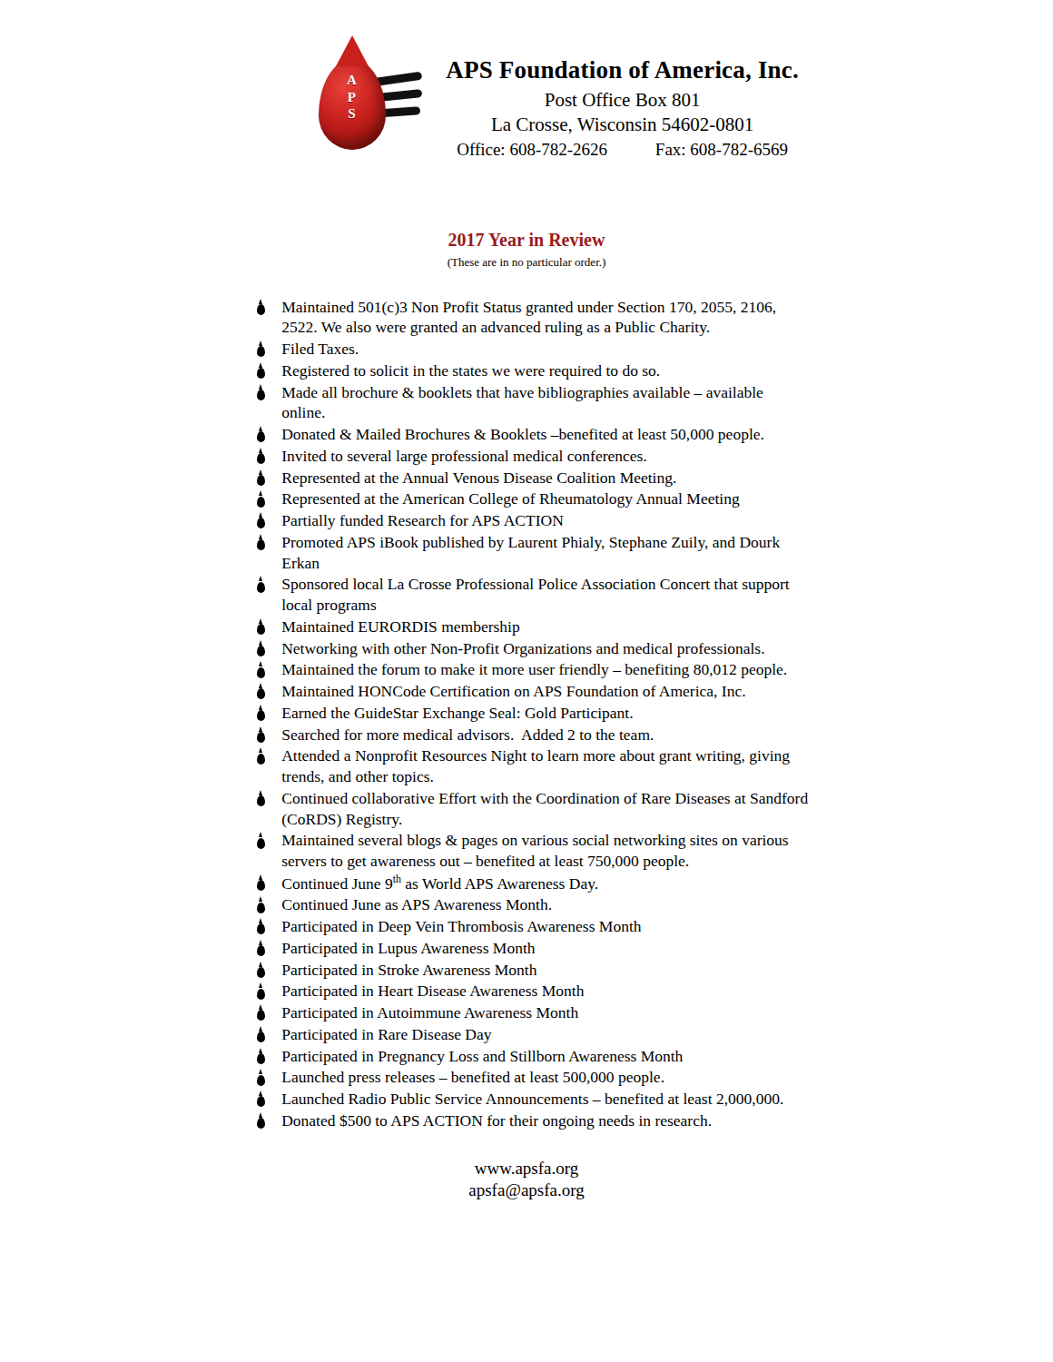A
P
S
APS Foundation of America, Inc.
Post Office Box 801
La Crosse, Wisconsin 54602-0801
Office: 608-782-2626 Fax: 608-782-6569
2017 Year in Review
(These are in no particular order.)
Maintained 501(c)3 Non Profit Status granted under Section 170, 2055, 2106, 2522. We also were granted an advanced ruling as a Public Charity.
Filed Taxes.
Registered to solicit in the states we were required to do so.
Made all brochure & booklets that have bibliographies available – available online.
Donated & Mailed Brochures & Booklets –benefited at least 50,000 people.
Invited to several large professional medical conferences.
Represented at the Annual Venous Disease Coalition Meeting.
Represented at the American College of Rheumatology Annual Meeting
Partially funded Research for APS ACTION
Promoted APS iBook published by Laurent Phialy, Stephane Zuily, and Dourk Erkan
Sponsored local La Crosse Professional Police Association Concert that support local programs
Maintained EURORDIS membership
Networking with other Non-Profit Organizations and medical professionals.
Maintained the forum to make it more user friendly – benefiting 80,012 people.
Maintained HONCode Certification on APS Foundation of America, Inc.
Earned the GuideStar Exchange Seal: Gold Participant.
Searched for more medical advisors. Added 2 to the team.
Attended a Nonprofit Resources Night to learn more about grant writing, giving trends, and other topics.
Continued collaborative Effort with the Coordination of Rare Diseases at Sandford (CoRDS) Registry.
Maintained several blogs & pages on various social networking sites on various servers to get awareness out – benefited at least 750,000 people.
Continued June 9th as World APS Awareness Day.
Continued June as APS Awareness Month.
Participated in Deep Vein Thrombosis Awareness Month
Participated in Lupus Awareness Month
Participated in Stroke Awareness Month
Participated in Heart Disease Awareness Month
Participated in Autoimmune Awareness Month
Participated in Rare Disease Day
Participated in Pregnancy Loss and Stillborn Awareness Month
Launched press releases – benefited at least 500,000 people.
Launched Radio Public Service Announcements – benefited at least 2,000,000.
Donated $500 to APS ACTION for their ongoing needs in research.
www.apsfa.org
apsfa@apsfa.org